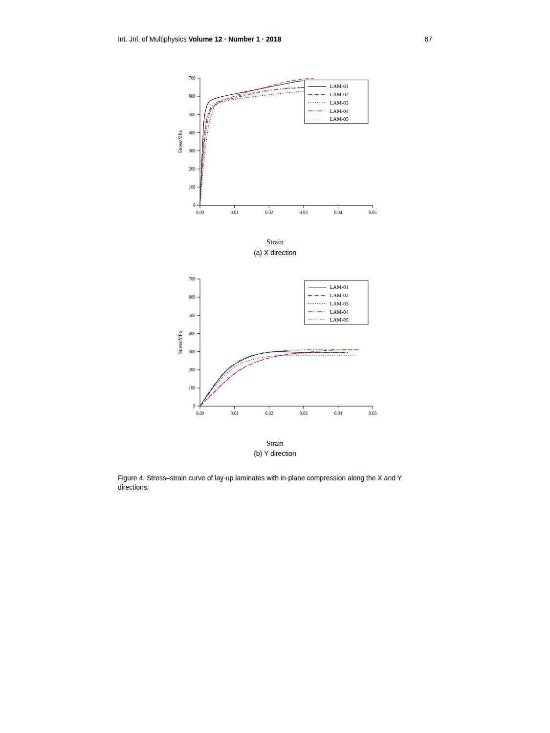Int. Jnl. of Multiphysics Volume 12 · Number 1 · 2018
67
0 100 200 300 400 500 600 700 0.00 0.01 0.02 0.03 0.04 0.05 Stress/MPa LAM-01 LAM-02 LAM-03 LAM-04 LAM-05
Strain
(a) X direction
0 100 200 300 400 500 600 700 0.00 0.01 0.02 0.03 0.04 0.05 Stress/MPa LAM-01 LAM-02 LAM-03 LAM-04 LAM-05
Strain
(b) Y direction
Figure 4. Stress–strain curve of lay-up laminates with in-plane compression along the X and Y directions.